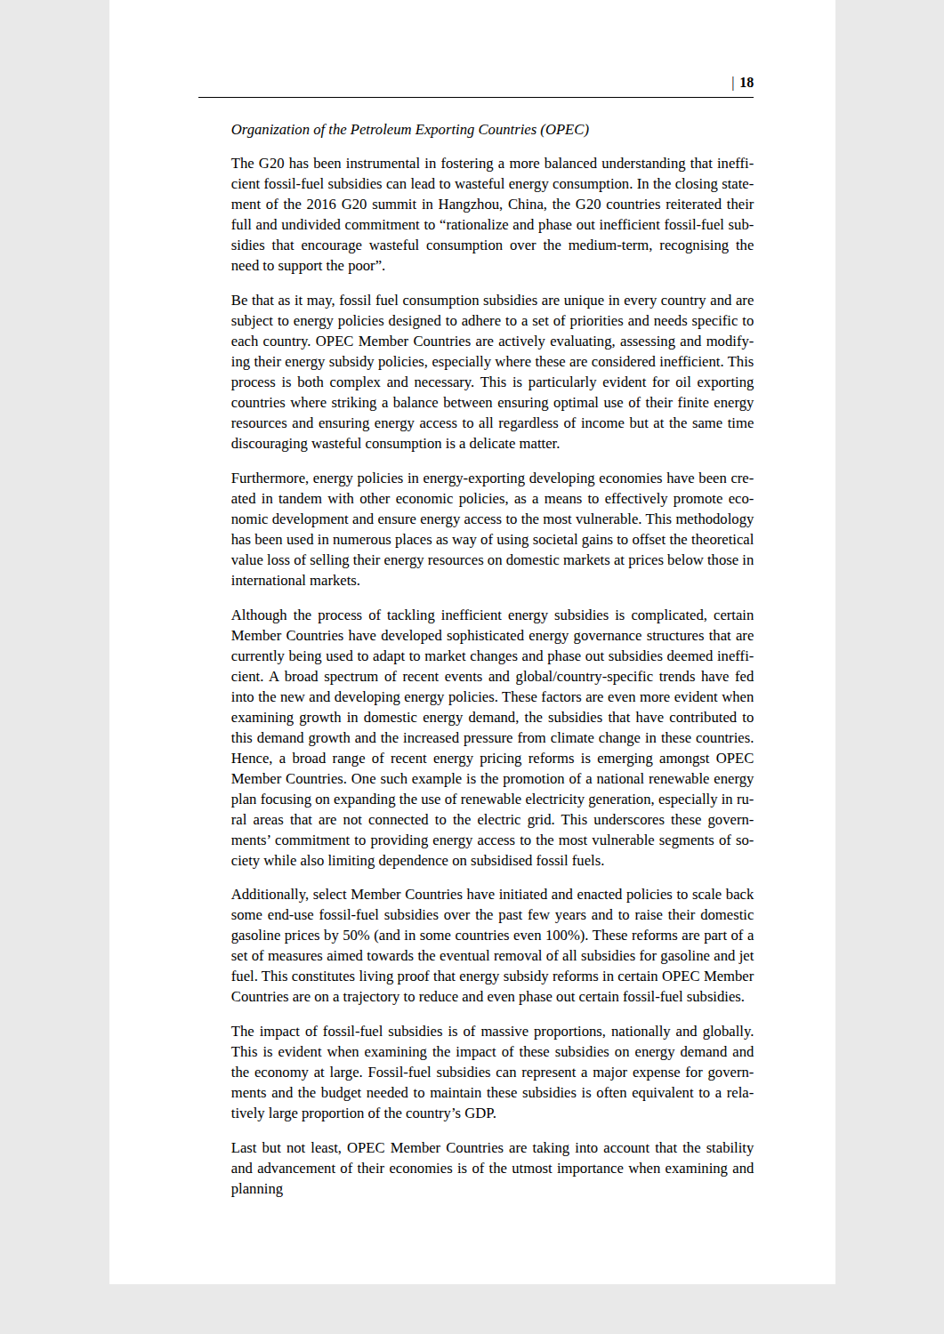| 18
Organization of the Petroleum Exporting Countries (OPEC)
The G20 has been instrumental in fostering a more balanced understanding that inefficient fossil-fuel subsidies can lead to wasteful energy consumption. In the closing statement of the 2016 G20 summit in Hangzhou, China, the G20 countries reiterated their full and undivided commitment to “rationalize and phase out inefficient fossil-fuel subsidies that encourage wasteful consumption over the medium-term, recognising the need to support the poor”.
Be that as it may, fossil fuel consumption subsidies are unique in every country and are subject to energy policies designed to adhere to a set of priorities and needs specific to each country. OPEC Member Countries are actively evaluating, assessing and modifying their energy subsidy policies, especially where these are considered inefficient. This process is both complex and necessary. This is particularly evident for oil exporting countries where striking a balance between ensuring optimal use of their finite energy resources and ensuring energy access to all regardless of income but at the same time discouraging wasteful consumption is a delicate matter.
Furthermore, energy policies in energy-exporting developing economies have been created in tandem with other economic policies, as a means to effectively promote economic development and ensure energy access to the most vulnerable. This methodology has been used in numerous places as way of using societal gains to offset the theoretical value loss of selling their energy resources on domestic markets at prices below those in international markets.
Although the process of tackling inefficient energy subsidies is complicated, certain Member Countries have developed sophisticated energy governance structures that are currently being used to adapt to market changes and phase out subsidies deemed inefficient. A broad spectrum of recent events and global/country-specific trends have fed into the new and developing energy policies. These factors are even more evident when examining growth in domestic energy demand, the subsidies that have contributed to this demand growth and the increased pressure from climate change in these countries. Hence, a broad range of recent energy pricing reforms is emerging amongst OPEC Member Countries. One such example is the promotion of a national renewable energy plan focusing on expanding the use of renewable electricity generation, especially in rural areas that are not connected to the electric grid. This underscores these governments’ commitment to providing energy access to the most vulnerable segments of society while also limiting dependence on subsidised fossil fuels.
Additionally, select Member Countries have initiated and enacted policies to scale back some end-use fossil-fuel subsidies over the past few years and to raise their domestic gasoline prices by 50% (and in some countries even 100%). These reforms are part of a set of measures aimed towards the eventual removal of all subsidies for gasoline and jet fuel. This constitutes living proof that energy subsidy reforms in certain OPEC Member Countries are on a trajectory to reduce and even phase out certain fossil-fuel subsidies.
The impact of fossil-fuel subsidies is of massive proportions, nationally and globally. This is evident when examining the impact of these subsidies on energy demand and the economy at large. Fossil-fuel subsidies can represent a major expense for governments and the budget needed to maintain these subsidies is often equivalent to a relatively large proportion of the country’s GDP.
Last but not least, OPEC Member Countries are taking into account that the stability and advancement of their economies is of the utmost importance when examining and planning